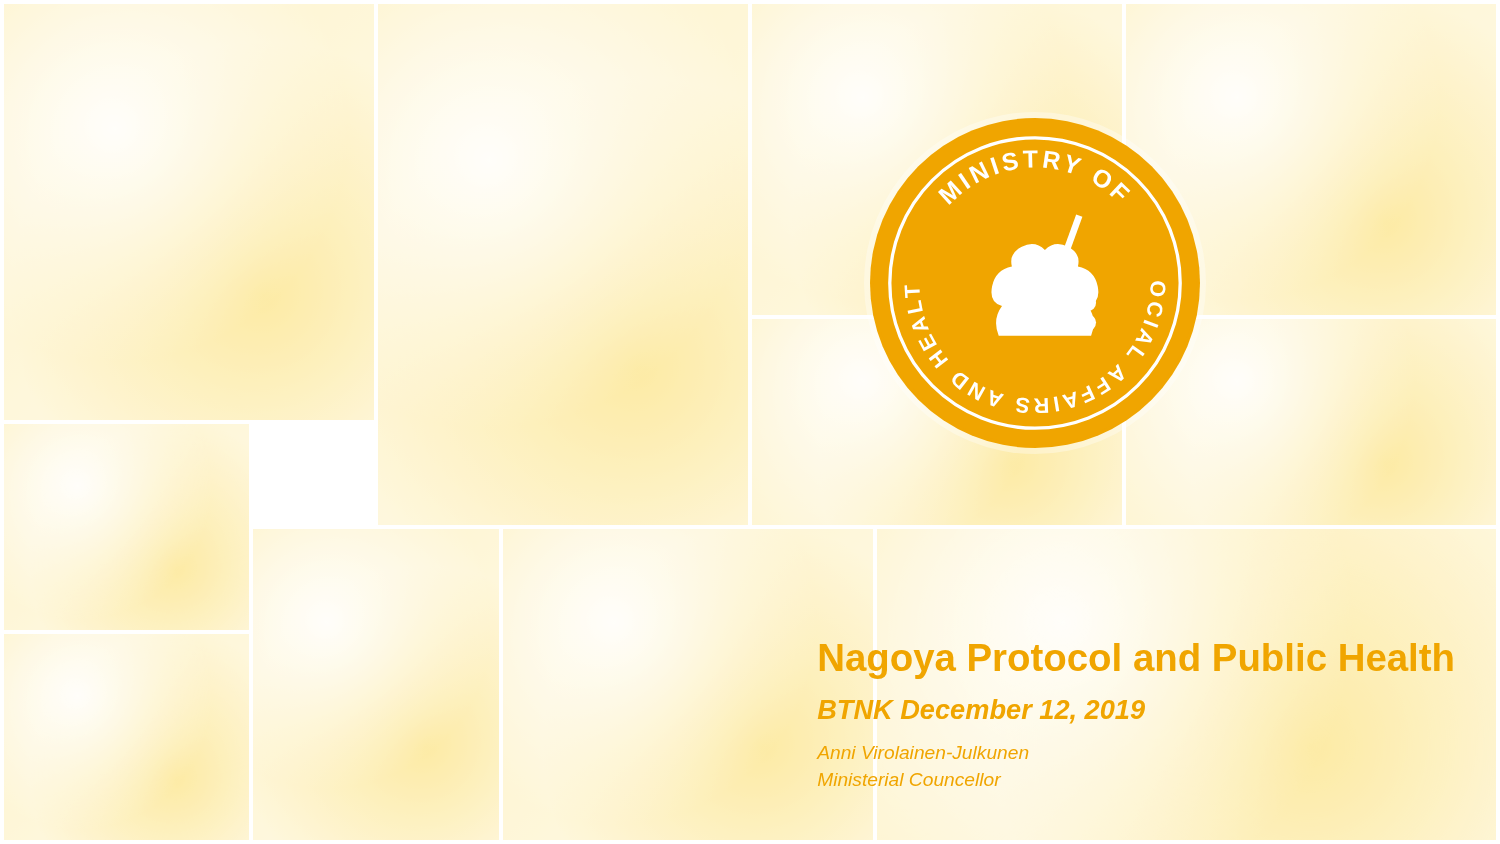MINISTRY OF SOCIAL AFFAIRS AND HEALTH
Nagoya Protocol and Public Health
BTNK December 12, 2019
Anni Virolainen-Julkunen
Ministerial Councellor